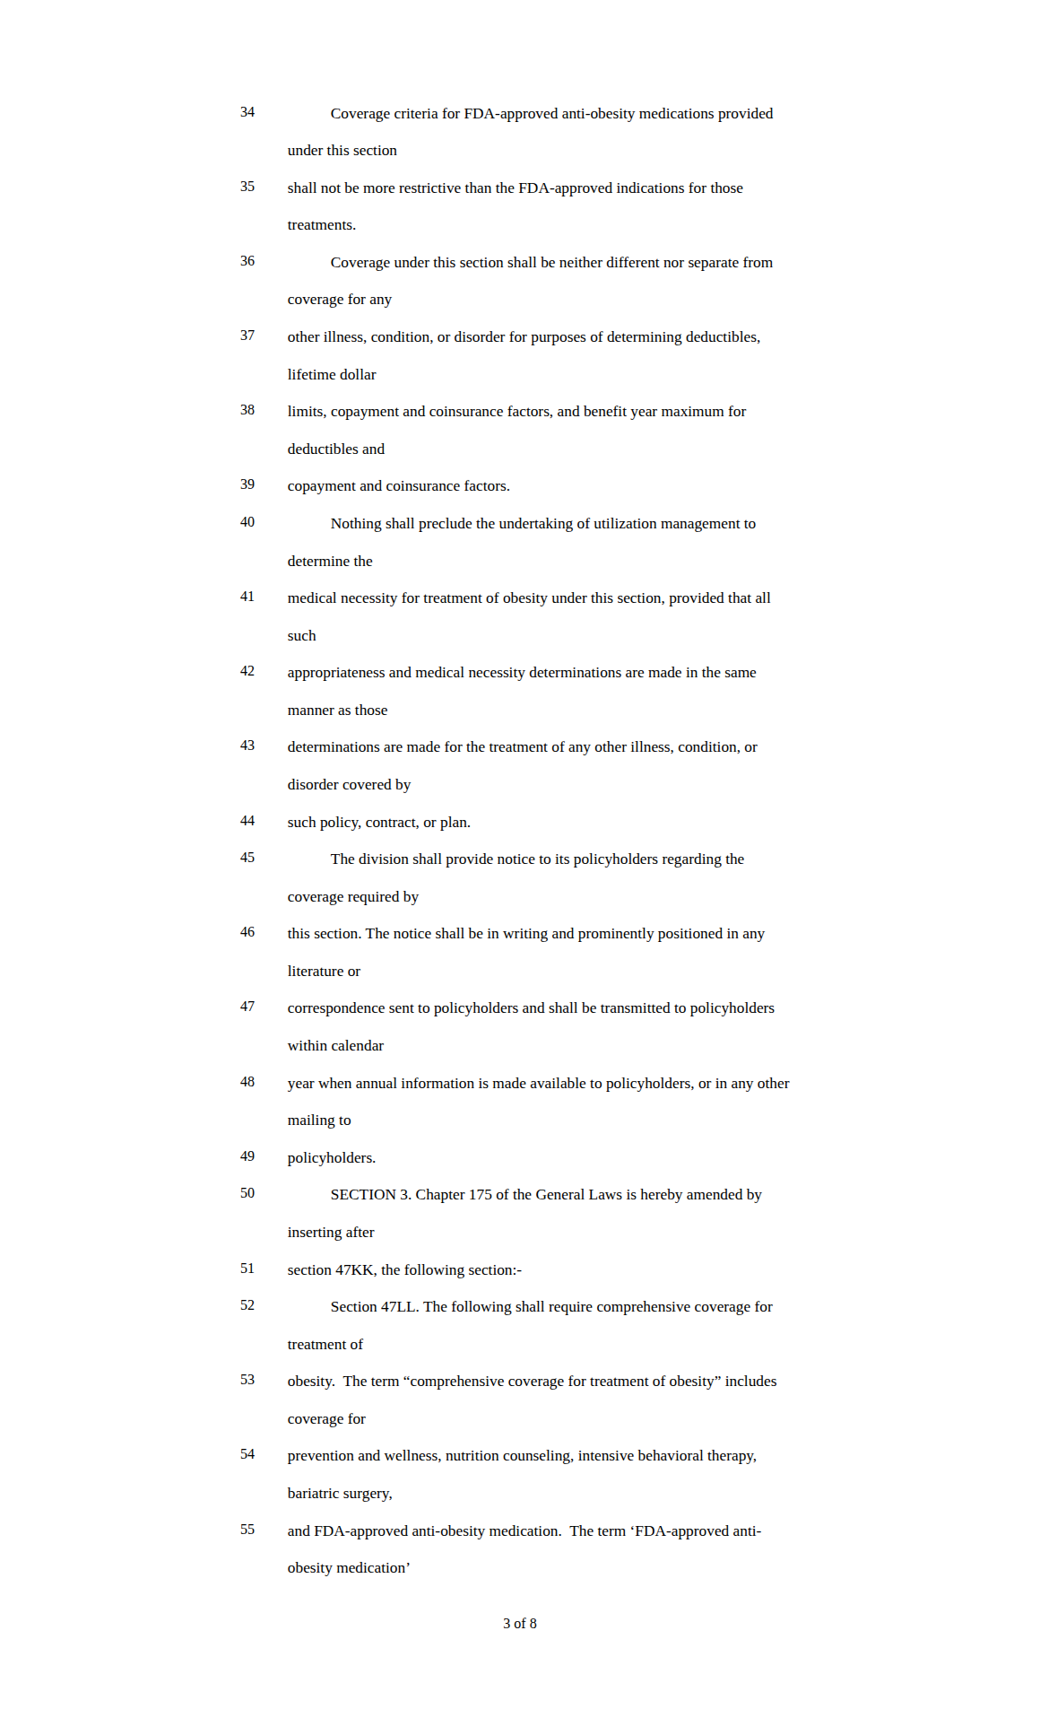34 Coverage criteria for FDA-approved anti-obesity medications provided under this section
35 shall not be more restrictive than the FDA-approved indications for those treatments.
36 Coverage under this section shall be neither different nor separate from coverage for any
37 other illness, condition, or disorder for purposes of determining deductibles, lifetime dollar
38 limits, copayment and coinsurance factors, and benefit year maximum for deductibles and
39 copayment and coinsurance factors.
40 Nothing shall preclude the undertaking of utilization management to determine the
41 medical necessity for treatment of obesity under this section, provided that all such
42 appropriateness and medical necessity determinations are made in the same manner as those
43 determinations are made for the treatment of any other illness, condition, or disorder covered by
44 such policy, contract, or plan.
45 The division shall provide notice to its policyholders regarding the coverage required by
46 this section. The notice shall be in writing and prominently positioned in any literature or
47 correspondence sent to policyholders and shall be transmitted to policyholders within calendar
48 year when annual information is made available to policyholders, or in any other mailing to
49 policyholders.
50 SECTION 3. Chapter 175 of the General Laws is hereby amended by inserting after
51 section 47KK, the following section:-
52 Section 47LL. The following shall require comprehensive coverage for treatment of
53 obesity. The term “comprehensive coverage for treatment of obesity” includes coverage for
54 prevention and wellness, nutrition counseling, intensive behavioral therapy, bariatric surgery,
55 and FDA-approved anti-obesity medication. The term ‘FDA-approved anti-obesity medication’
3 of 8